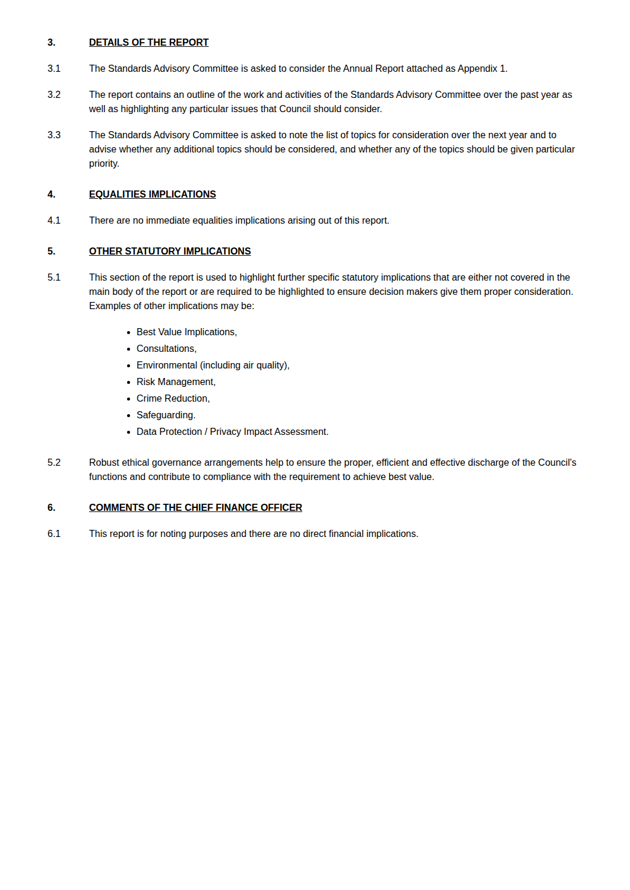3.
DETAILS OF THE REPORT
3.1 The Standards Advisory Committee is asked to consider the Annual Report attached as Appendix 1.
3.2 The report contains an outline of the work and activities of the Standards Advisory Committee over the past year as well as highlighting any particular issues that Council should consider.
3.3 The Standards Advisory Committee is asked to note the list of topics for consideration over the next year and to advise whether any additional topics should be considered, and whether any of the topics should be given particular priority.
4.
EQUALITIES IMPLICATIONS
4.1 There are no immediate equalities implications arising out of this report.
5.
OTHER STATUTORY IMPLICATIONS
5.1 This section of the report is used to highlight further specific statutory implications that are either not covered in the main body of the report or are required to be highlighted to ensure decision makers give them proper consideration. Examples of other implications may be:
Best Value Implications,
Consultations,
Environmental (including air quality),
Risk Management,
Crime Reduction,
Safeguarding.
Data Protection / Privacy Impact Assessment.
5.2 Robust ethical governance arrangements help to ensure the proper, efficient and effective discharge of the Council's functions and contribute to compliance with the requirement to achieve best value.
6.
COMMENTS OF THE CHIEF FINANCE OFFICER
6.1 This report is for noting purposes and there are no direct financial implications.